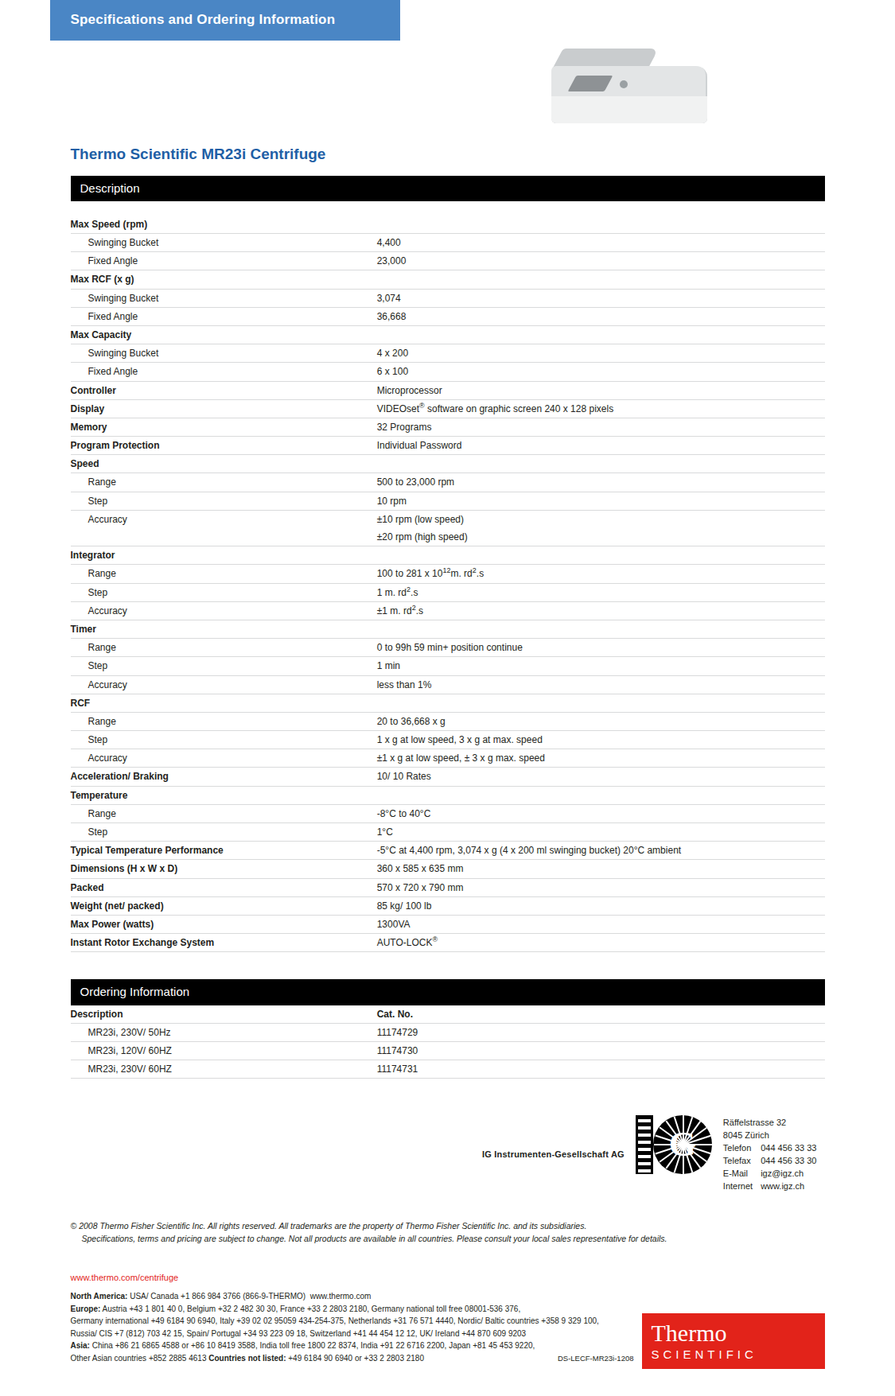Specifications and Ordering Information
Thermo Scientific MR23i Centrifuge
Description
| Max Speed (rpm) | |
| Swinging Bucket | 4,400 |
| Fixed Angle | 23,000 |
| Max RCF (x g) | |
| Swinging Bucket | 3,074 |
| Fixed Angle | 36,668 |
| Max Capacity | |
| Swinging Bucket | 4 x 200 |
| Fixed Angle | 6 x 100 |
| Controller | Microprocessor |
| Display | VIDEOset ® software on graphic screen 240 x 128 pixels |
| Memory | 32 Programs |
| Program Protection | Individual Password |
| Speed | |
| Range | 500 to 23,000 rpm |
| Step | 10 rpm |
| Accuracy | ±10 rpm (low speed) |
| | ±20 rpm (high speed) |
| Integrator | |
| Range | 100 to 281 x 10 12 m. rd 2 .s |
| Step | 1 m. rd 2 .s |
| Accuracy | ±1 m. rd 2 .s |
| Timer | |
| Range | 0 to 99h 59 min+ position continue |
| Step | 1 min |
| Accuracy | less than 1% |
| RCF | |
| Range | 20 to 36,668 x g |
| Step | 1 x g at low speed, 3 x g at max. speed |
| Accuracy | ±1 x g at low speed, ± 3 x g max. speed |
| Acceleration/ Braking | 10/ 10 Rates |
| Temperature | |
| Range | -8°C to 40°C |
| Step | 1°C |
| Typical Temperature Performance | -5°C at 4,400 rpm, 3,074 x g (4 x 200 ml swinging bucket) 20°C ambient |
| Dimensions (H x W x D) | 360 x 585 x 635 mm |
| Packed | 570 x 720 x 790 mm |
| Weight (net/ packed) | 85 kg/ 100 lb |
| Max Power (watts) | 1300VA |
| Instant Rotor Exchange System | AUTO-LOCK ® |
Ordering Information
| Description | Cat. No. |
| --- | --- |
| MR23i, 230V/ 50Hz | 11174729 |
| MR23i, 120V/ 60HZ | 11174730 |
| MR23i, 230V/ 60HZ | 11174731 |
IG Instrumenten-Gesellschaft AG
G
| Räffelstrasse 32 |
| 8045 Zürich |
| Telefon | 044 456 33 33 |
| Telefax | 044 456 33 30 |
| E-Mail | igz@igz.ch |
| Internet | www.igz.ch |
© 2008 Thermo Fisher Scientific Inc. All rights reserved. All trademarks are the property of Thermo Fisher Scientific Inc. and its subsidiaries. Specifications, terms and pricing are subject to change. Not all products are available in all countries. Please consult your local sales representative for details.
www.thermo.com/centrifuge
North America: USA/ Canada +1 866 984 3766 (866-9-THERMO) www.thermo.com
Europe: Austria +43 1 801 40 0, Belgium +32 2 482 30 30, France +33 2 2803 2180, Germany national toll free 08001-536 376,
Germany international +49 6184 90 6940, Italy +39 02 02 95059 434-254-375, Netherlands +31 76 571 4440, Nordic/ Baltic countries +358 9 329 100,
Russia/ CIS +7 (812) 703 42 15, Spain/ Portugal +34 93 223 09 18, Switzerland +41 44 454 12 12, UK/ Ireland +44 870 609 9203
Asia: China +86 21 6865 4588 or +86 10 8419 3588, India toll free 1800 22 8374, India +91 22 6716 2200, Japan +81 45 453 9220,
Other Asian countries +852 2885 4613 Countries not listed: +49 6184 90 6940 or +33 2 2803 2180
Thermo
SCIENTIFIC
DS-LECF-MR23i-1208